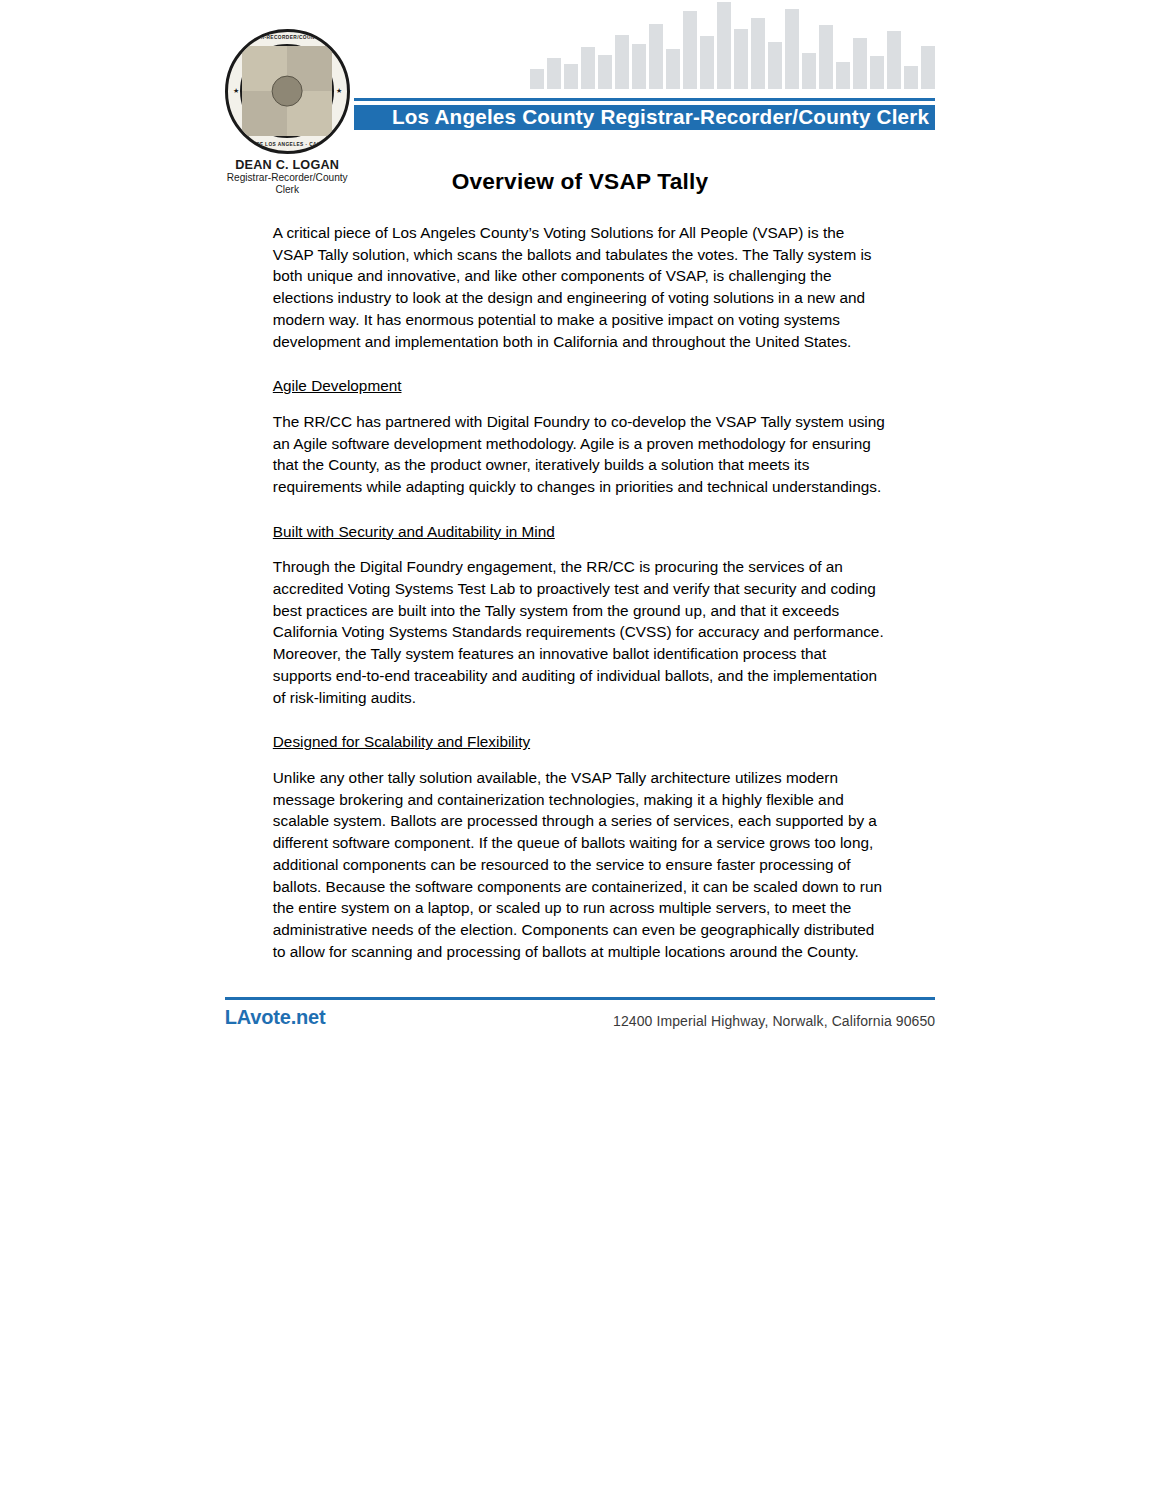Los Angeles County Registrar-Recorder/County Clerk
REGISTRAR-RECORDER/COUNTY CLERK
COUNTY OF LOS ANGELES · CALIFORNIA
★
★
DEAN C. LOGAN
Registrar-Recorder/County Clerk
Overview of VSAP Tally
A critical piece of Los Angeles County’s Voting Solutions for All People (VSAP) is the VSAP Tally solution, which scans the ballots and tabulates the votes. The Tally system is both unique and innovative, and like other components of VSAP, is challenging the elections industry to look at the design and engineering of voting solutions in a new and modern way. It has enormous potential to make a positive impact on voting systems development and implementation both in California and throughout the United States.
Agile Development
The RR/CC has partnered with Digital Foundry to co-develop the VSAP Tally system using an Agile software development methodology. Agile is a proven methodology for ensuring that the County, as the product owner, iteratively builds a solution that meets its requirements while adapting quickly to changes in priorities and technical understandings.
Built with Security and Auditability in Mind
Through the Digital Foundry engagement, the RR/CC is procuring the services of an accredited Voting Systems Test Lab to proactively test and verify that security and coding best practices are built into the Tally system from the ground up, and that it exceeds California Voting Systems Standards requirements (CVSS) for accuracy and performance. Moreover, the Tally system features an innovative ballot identification process that supports end-to-end traceability and auditing of individual ballots, and the implementation of risk-limiting audits.
Designed for Scalability and Flexibility
Unlike any other tally solution available, the VSAP Tally architecture utilizes modern message brokering and containerization technologies, making it a highly flexible and scalable system. Ballots are processed through a series of services, each supported by a different software component. If the queue of ballots waiting for a service grows too long, additional components can be resourced to the service to ensure faster processing of ballots. Because the software components are containerized, it can be scaled down to run the entire system on a laptop, or scaled up to run across multiple servers, to meet the administrative needs of the election. Components can even be geographically distributed to allow for scanning and processing of ballots at multiple locations around the County.
LAvote. net
12400 Imperial Highway, Norwalk, California 90650